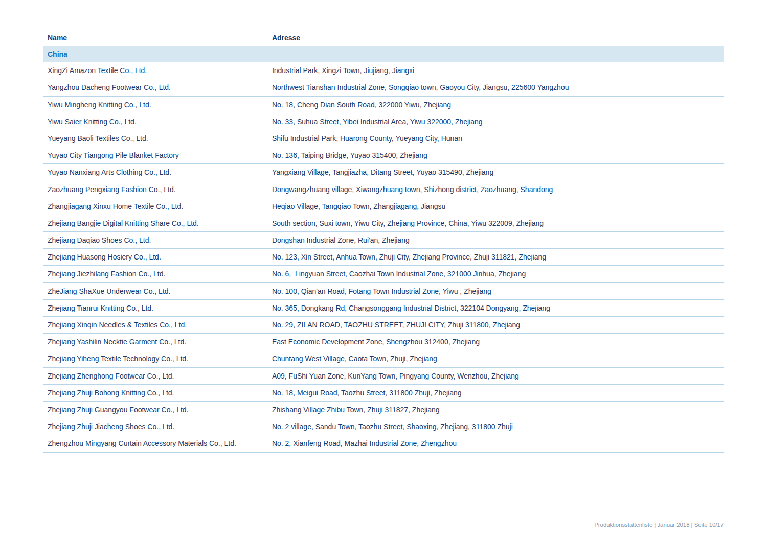| Name | Adresse |
| --- | --- |
| China |
| XingZi Amazon Textile Co., Ltd. | Industrial Park, Xingzi Town, Jiujiang, Jiangxi |
| Yangzhou Dacheng Footwear Co., Ltd. | Northwest Tianshan Industrial Zone, Songqiao town, Gaoyou City, Jiangsu, 225600 Yangzhou |
| Yiwu Mingheng Knitting Co., Ltd. | No. 18, Cheng Dian South Road, 322000 Yiwu, Zhejiang |
| Yiwu Saier Knitting Co., Ltd. | No. 33, Suhua Street, Yibei Industrial Area, Yiwu 322000, Zhejiang |
| Yueyang Baoli Textiles Co., Ltd. | Shifu Industrial Park, Huarong County, Yueyang City, Hunan |
| Yuyao City Tiangong Pile Blanket Factory | No. 136, Taiping Bridge, Yuyao 315400, Zhejiang |
| Yuyao Nanxiang Arts Clothing Co., Ltd. | Yangxiang Village, Tangjiazha, Ditang Street, Yuyao 315490, Zhejiang |
| Zaozhuang Pengxiang Fashion Co., Ltd. | Dongwangzhuang village, Xiwangzhuang town, Shizhong district, Zaozhuang, Shandong |
| Zhangjiagang Xinxu Home Textile Co., Ltd. | Heqiao Village, Tangqiao Town, Zhangjiagang, Jiangsu |
| Zhejiang Bangjie Digital Knitting Share Co., Ltd. | South section, Suxi town, Yiwu City, Zhejiang Province, China, Yiwu 322009, Zhejiang |
| Zhejiang Daqiao Shoes Co., Ltd. | Dongshan Industrial Zone, Rui'an, Zhejiang |
| Zhejiang Huasong Hosiery Co., Ltd. | No. 123, Xin Street, Anhua Town, Zhuji City, Zhejiang Province, Zhuji 311821, Zhejiang |
| Zhejiang Jiezhilang Fashion Co., Ltd. | No. 6, Lingyuan Street, Caozhai Town Industrial Zone, 321000 Jinhua, Zhejiang |
| ZheJiang ShaXue Underwear Co., Ltd. | No. 100, Qian'an Road, Fotang Town Industrial Zone, Yiwu , Zhejiang |
| Zhejiang Tianrui Knitting Co., Ltd. | No. 365, Dongkang Rd, Changsonggang Industrial District, 322104 Dongyang, Zhejiang |
| Zhejiang Xinqin Needles & Textiles Co., Ltd. | No. 29, ZILAN ROAD, TAOZHU STREET, ZHUJI CITY, Zhuji 311800, Zhejiang |
| Zhejiang Yashilin Necktie Garment Co., Ltd. | East Economic Development Zone, Shengzhou 312400, Zhejiang |
| Zhejiang Yiheng Textile Technology Co., Ltd. | Chuntang West Village, Caota Town, Zhuji, Zhejiang |
| Zhejiang Zhenghong Footwear Co., Ltd. | A09, FuShi Yuan Zone, KunYang Town, Pingyang County, Wenzhou, Zhejiang |
| Zhejiang Zhuji Bohong Knitting Co., Ltd. | No. 18, Meigui Road, Taozhu Street, 311800 Zhuji, Zhejiang |
| Zhejiang Zhuji Guangyou Footwear Co., Ltd. | Zhishang Village Zhibu Town, Zhuji 311827, Zhejiang |
| Zhejiang Zhuji Jiacheng Shoes Co., Ltd. | No. 2 village, Sandu Town, Taozhu Street, Shaoxing, Zhejiang, 311800 Zhuji |
| Zhengzhou Mingyang Curtain Accessory Materials Co., Ltd. | No. 2, Xianfeng Road, Mazhai Industrial Zone, Zhengzhou |
Produktionsstättenliste | Januar 2018 | Seite 10/17